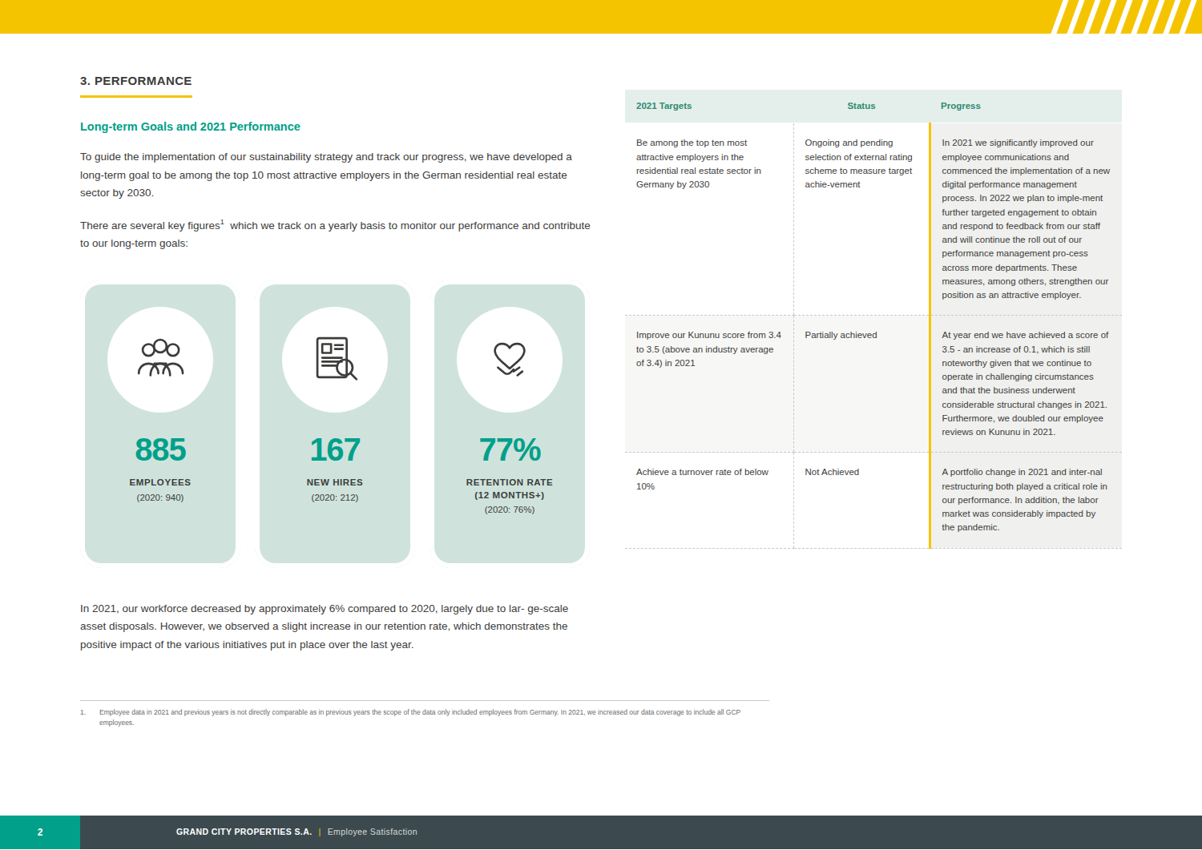3. PERFORMANCE
Long-term Goals and 2021 Performance
To guide the implementation of our sustainability strategy and track our progress, we have developed a long-term goal to be among the top 10 most attractive employers in the German residential real estate sector by 2030.
There are several key figures1 which we track on a yearly basis to monitor our performance and contribute to our long-term goals:
885
EMPLOYEES
(2020: 940)
167
NEW HIRES
(2020: 212)
77%
RETENTION RATE
(12 MONTHS+)
(2020: 76%)
In 2021, our workforce decreased by approximately 6% compared to 2020, largely due to lar- ge-scale asset disposals. However, we observed a slight increase in our retention rate, which demonstrates the positive impact of the various initiatives put in place over the last year.
| 2021 Targets | Status | Progress |
| --- | --- | --- |
| Be among the top ten most attractive employers in the residential real estate sector in Germany by 2030 | Ongoing and pending selection of external rating scheme to measure target achie-vement | In 2021 we significantly improved our employee communications and commenced the implementation of a new digital performance management process. In 2022 we plan to imple-ment further targeted engagement to obtain and respond to feedback from our staff and will continue the roll out of our performance management pro-cess across more departments. These measures, among others, strengthen our position as an attractive employer. |
| Improve our Kununu score from 3.4 to 3.5 (above an industry average of 3.4) in 2021 | Partially achieved | At year end we have achieved a score of 3.5 - an increase of 0.1, which is still noteworthy given that we continue to operate in challenging circumstances and that the business underwent considerable structural changes in 2021. Furthermore, we doubled our employee reviews on Kununu in 2021. |
| Achieve a turnover rate of below 10% | Not Achieved | A portfolio change in 2021 and inter-nal restructuring both played a critical role in our performance. In addition, the labor market was considerably impacted by the pandemic. |
1.
Employee data in 2021 and previous years is not directly comparable as in previous years the scope of the data only included employees from Germany. In 2021, we increased our data coverage to include all GCP employees.
2
GRAND CITY PROPERTIES S.A.|Employee Satisfaction